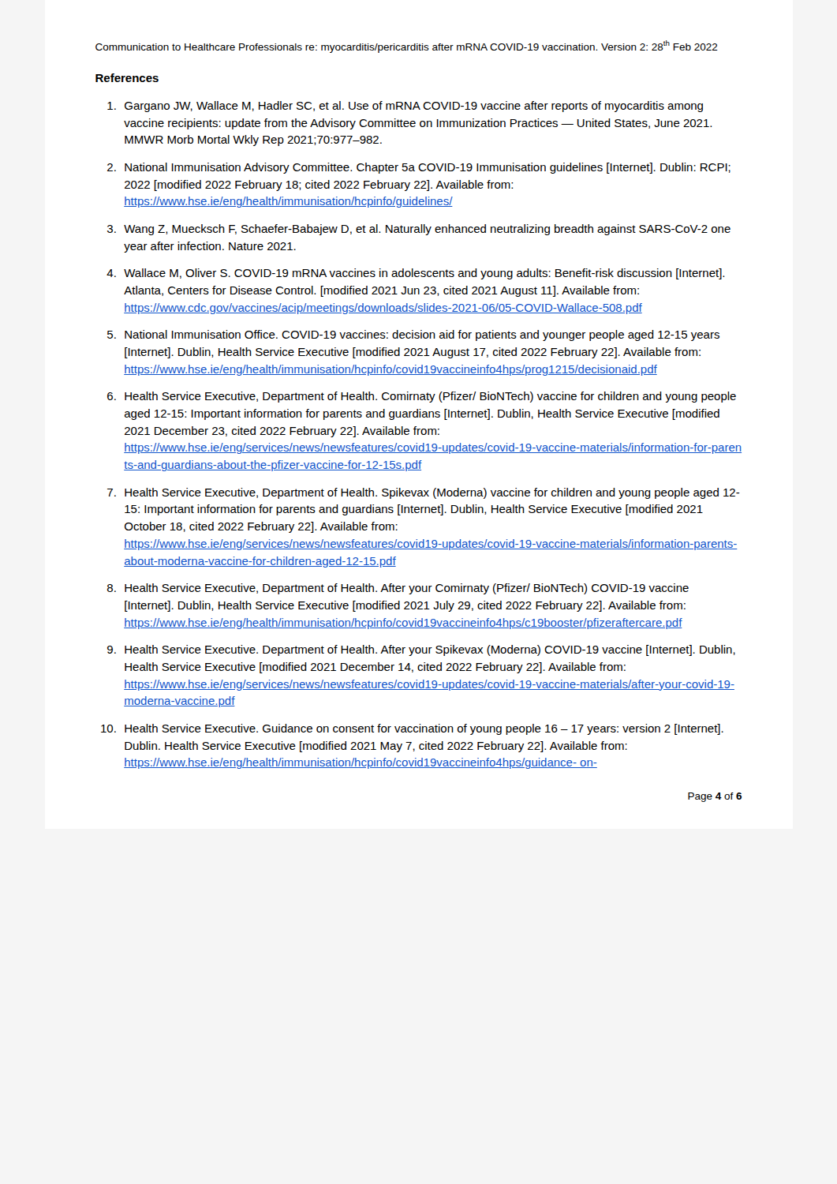Communication to Healthcare Professionals re: myocarditis/pericarditis after mRNA COVID-19 vaccination. Version 2: 28th Feb 2022
References
Gargano JW, Wallace M, Hadler SC, et al. Use of mRNA COVID-19 vaccine after reports of myocarditis among vaccine recipients: update from the Advisory Committee on Immunization Practices — United States, June 2021. MMWR Morb Mortal Wkly Rep 2021;70:977–982.
National Immunisation Advisory Committee. Chapter 5a COVID-19 Immunisation guidelines [Internet]. Dublin: RCPI; 2022 [modified 2022 February 18; cited 2022 February 22]. Available from: https://www.hse.ie/eng/health/immunisation/hcpinfo/guidelines/
Wang Z, Muecksch F, Schaefer-Babajew D, et al. Naturally enhanced neutralizing breadth against SARS-CoV-2 one year after infection. Nature 2021.
Wallace M, Oliver S. COVID-19 mRNA vaccines in adolescents and young adults: Benefit-risk discussion [Internet]. Atlanta, Centers for Disease Control. [modified 2021 Jun 23, cited 2021 August 11]. Available from: https://www.cdc.gov/vaccines/acip/meetings/downloads/slides-2021-06/05-COVID-Wallace-508.pdf
National Immunisation Office. COVID-19 vaccines: decision aid for patients and younger people aged 12-15 years [Internet]. Dublin, Health Service Executive [modified 2021 August 17, cited 2022 February 22]. Available from: https://www.hse.ie/eng/health/immunisation/hcpinfo/covid19vaccineinfo4hps/prog1215/decisionaid.pdf
Health Service Executive, Department of Health. Comirnaty (Pfizer/ BioNTech) vaccine for children and young people aged 12-15: Important information for parents and guardians [Internet]. Dublin, Health Service Executive [modified 2021 December 23, cited 2022 February 22]. Available from: https://www.hse.ie/eng/services/news/newsfeatures/covid19-updates/covid-19-vaccine-materials/information-for-parents-and-guardians-about-the-pfizer-vaccine-for-12-15s.pdf
Health Service Executive, Department of Health. Spikevax (Moderna) vaccine for children and young people aged 12-15: Important information for parents and guardians [Internet]. Dublin, Health Service Executive [modified 2021 October 18, cited 2022 February 22]. Available from: https://www.hse.ie/eng/services/news/newsfeatures/covid19-updates/covid-19-vaccine-materials/information-parents-about-moderna-vaccine-for-children-aged-12-15.pdf
Health Service Executive, Department of Health. After your Comirnaty (Pfizer/ BioNTech) COVID-19 vaccine [Internet]. Dublin, Health Service Executive [modified 2021 July 29, cited 2022 February 22]. Available from: https://www.hse.ie/eng/health/immunisation/hcpinfo/covid19vaccineinfo4hps/c19booster/pfizeraftercare.pdf
Health Service Executive. Department of Health. After your Spikevax (Moderna) COVID-19 vaccine [Internet]. Dublin, Health Service Executive [modified 2021 December 14, cited 2022 February 22]. Available from: https://www.hse.ie/eng/services/news/newsfeatures/covid19-updates/covid-19-vaccine-materials/after-your-covid-19-moderna-vaccine.pdf
Health Service Executive. Guidance on consent for vaccination of young people 16 – 17 years: version 2 [Internet]. Dublin. Health Service Executive [modified 2021 May 7, cited 2022 February 22]. Available from: https://www.hse.ie/eng/health/immunisation/hcpinfo/covid19vaccineinfo4hps/guidance- on-
Page 4 of 6